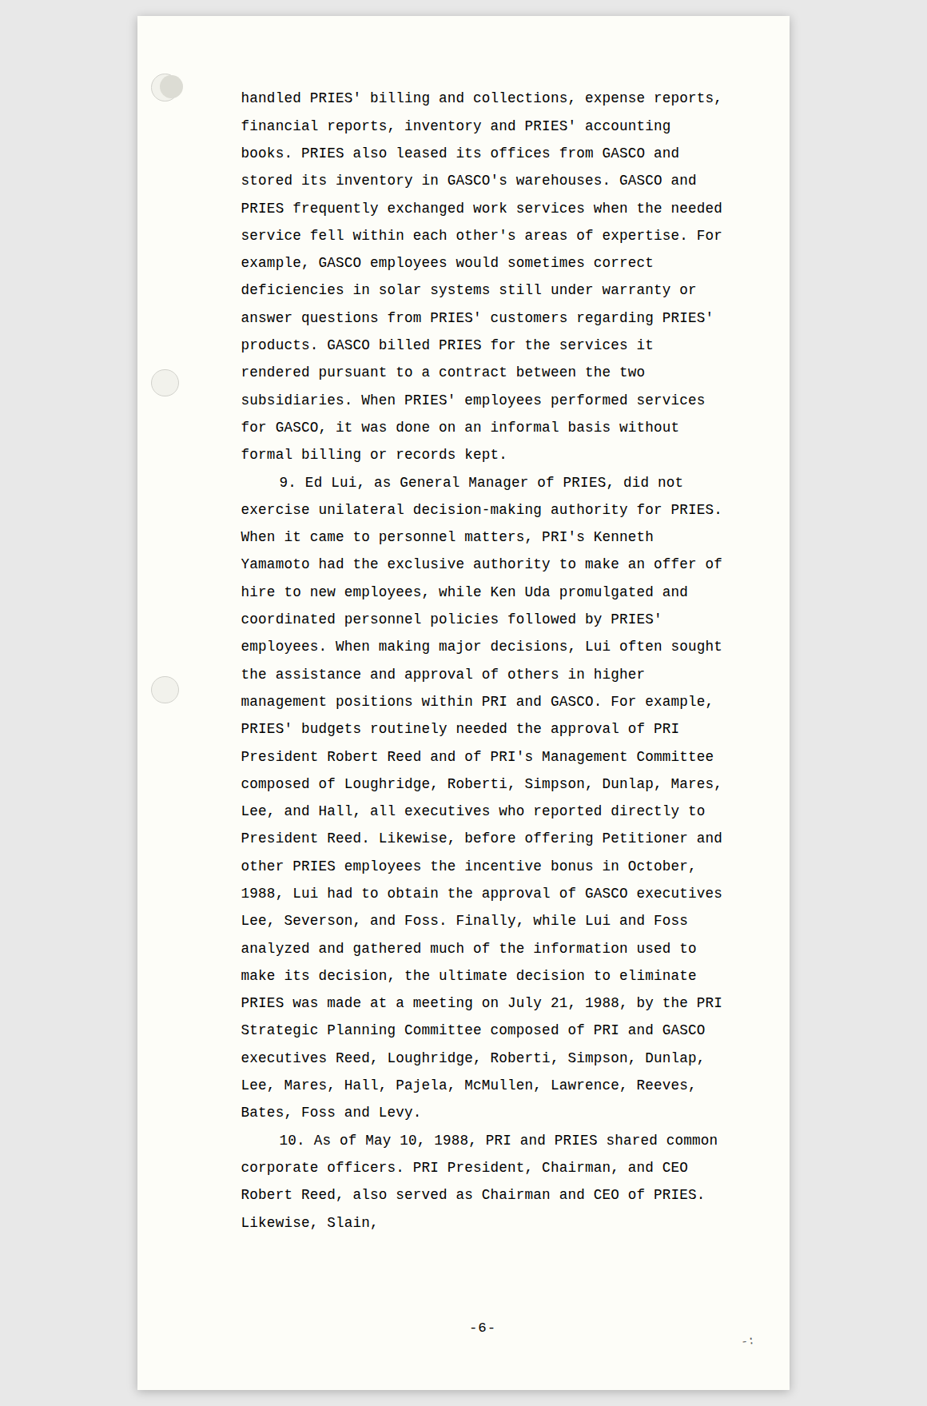handled PRIES' billing and collections, expense reports, financial reports, inventory and PRIES' accounting books. PRIES also leased its offices from GASCO and stored its inventory in GASCO's warehouses. GASCO and PRIES frequently exchanged work services when the needed service fell within each other's areas of expertise. For example, GASCO employees would sometimes correct deficiencies in solar systems still under warranty or answer questions from PRIES' customers regarding PRIES' products. GASCO billed PRIES for the services it rendered pursuant to a contract between the two subsidiaries. When PRIES' employees performed services for GASCO, it was done on an informal basis without formal billing or records kept.
9. Ed Lui, as General Manager of PRIES, did not exercise unilateral decision-making authority for PRIES. When it came to personnel matters, PRI's Kenneth Yamamoto had the exclusive authority to make an offer of hire to new employees, while Ken Uda promulgated and coordinated personnel policies followed by PRIES' employees. When making major decisions, Lui often sought the assistance and approval of others in higher management positions within PRI and GASCO. For example, PRIES' budgets routinely needed the approval of PRI President Robert Reed and of PRI's Management Committee composed of Loughridge, Roberti, Simpson, Dunlap, Mares, Lee, and Hall, all executives who reported directly to President Reed. Likewise, before offering Petitioner and other PRIES employees the incentive bonus in October, 1988, Lui had to obtain the approval of GASCO executives Lee, Severson, and Foss. Finally, while Lui and Foss analyzed and gathered much of the information used to make its decision, the ultimate decision to eliminate PRIES was made at a meeting on July 21, 1988, by the PRI Strategic Planning Committee composed of PRI and GASCO executives Reed, Loughridge, Roberti, Simpson, Dunlap, Lee, Mares, Hall, Pajela, McMullen, Lawrence, Reeves, Bates, Foss and Levy.
10. As of May 10, 1988, PRI and PRIES shared common corporate officers. PRI President, Chairman, and CEO Robert Reed, also served as Chairman and CEO of PRIES. Likewise, Slain,
-6-
-: